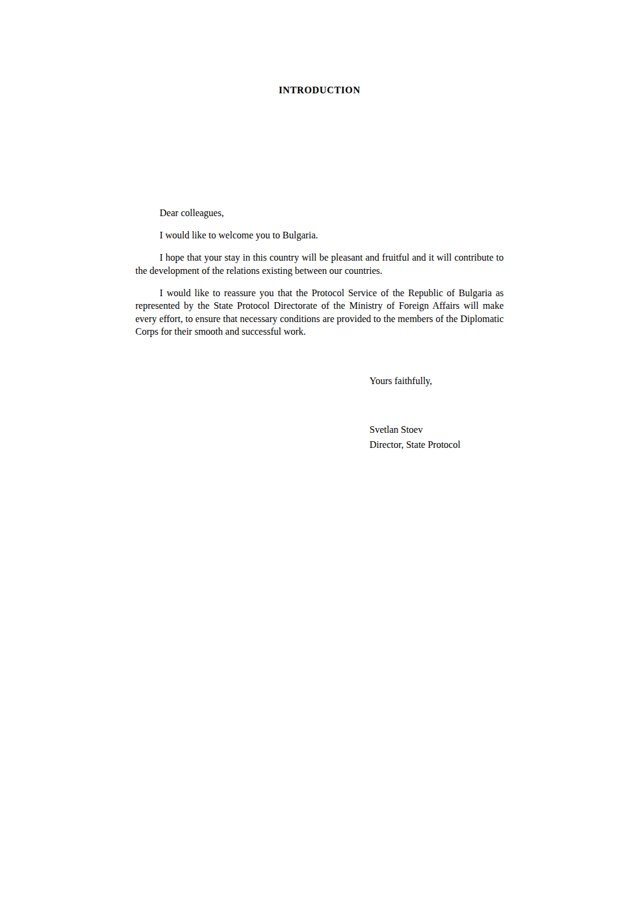INTRODUCTION
Dear colleagues,
I would like to welcome you to Bulgaria.
I hope that your stay in this country will be pleasant and fruitful and it will contribute to the development of the relations existing between our countries.
I would like to reassure you that the Protocol Service of the Republic of Bulgaria as represented by the State Protocol Directorate of the Ministry of Foreign Affairs will make every effort, to ensure that necessary conditions are provided to the members of the Diplomatic Corps for their smooth and successful work.
Yours faithfully,
Svetlan Stoev
Director, State Protocol